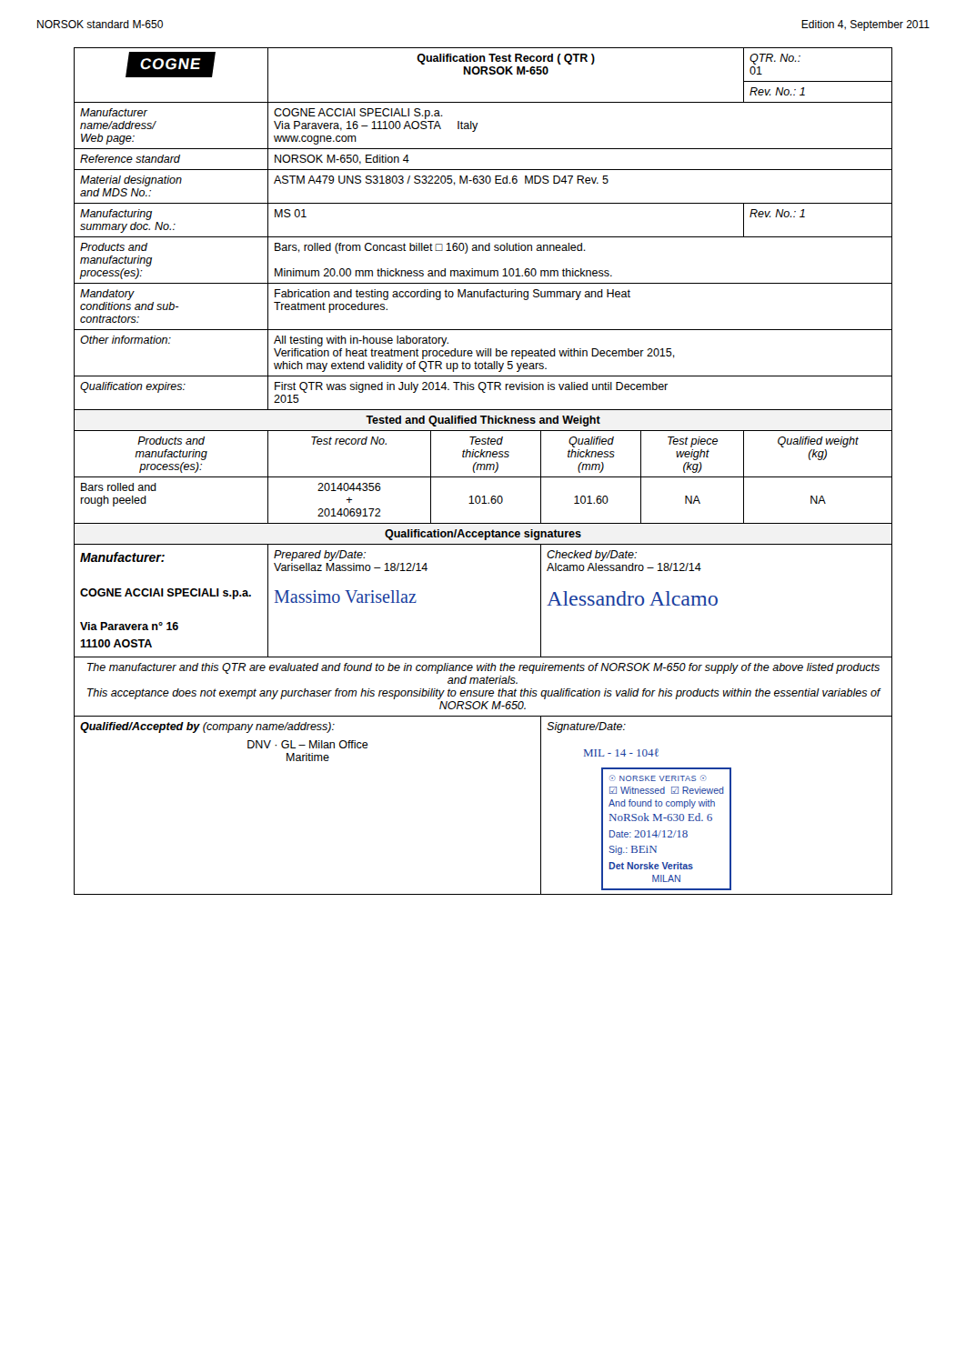NORSOK standard M-650
Edition 4, September 2011
| COGNE | Qualification Test Record ( QTR ) NORSOK M-650 | QTR. No.: 01 |
| Rev. No.: 1 |
| Manufacturer name/address/ Web page: | COGNE ACCIAI SPECIALI S.p.a. Via Paravera, 16 – 11100 AOSTA Italy www.cogne.com |
| Reference standard | NORSOK M-650, Edition 4 |
| Material designation and MDS No.: | ASTM A479 UNS S31803 / S32205, M-630 Ed.6 MDS D47 Rev. 5 |
| Manufacturing summary doc. No.: | MS 01 | Rev. No.: 1 |
| Products and manufacturing process(es): | Bars, rolled (from Concast billet □ 160) and solution annealed. Minimum 20.00 mm thickness and maximum 101.60 mm thickness. |
| Mandatory conditions and sub- contractors: | Fabrication and testing according to Manufacturing Summary and Heat Treatment procedures. |
| Other information: | All testing with in-house laboratory. Verification of heat treatment procedure will be repeated within December 2015, which may extend validity of QTR up to totally 5 years. |
| Qualification expires: | First QTR was signed in July 2014. This QTR revision is valied until December 2015 |
| Tested and Qualified Thickness and Weight |
| Products and manufacturing process(es): | Test record No. | Tested thickness (mm) | Qualified thickness (mm) | Test piece weight (kg) | Qualified weight (kg) |
| Bars rolled and rough peeled | 2014044356 + 2014069172 | 101.60 | 101.60 | NA | NA |
| Qualification/Acceptance signatures |
| Manufacturer: COGNE ACCIAI SPECIALI s.p.a. Via Paravera n° 16 11100 AOSTA | Prepared by/Date: Varisellaz Massimo – 18/12/14 Massimo Varisellaz | Checked by/Date: Alcamo Alessandro – 18/12/14 Alessandro Alcamo |
| The manufacturer and this QTR are evaluated and found to be in compliance with the requirements of NORSOK M-650 for supply of the above listed products and materials. This acceptance does not exempt any purchaser from his responsibility to ensure that this qualification is valid for his products within the essential variables of NORSOK M-650. |
| Qualified/Accepted by (company name/address): DNV · GL – Milan Office Maritime | Signature/Date: MIL - 14 - 104 ℓ ☉ NORSKE VERITAS ☉ ☑ Witnessed ☑ Reviewed And found to comply with NoRSok M-630 Ed. 6 Date: 2014/12/18 Sig.: BEiN Det Norske Veritas MILAN |